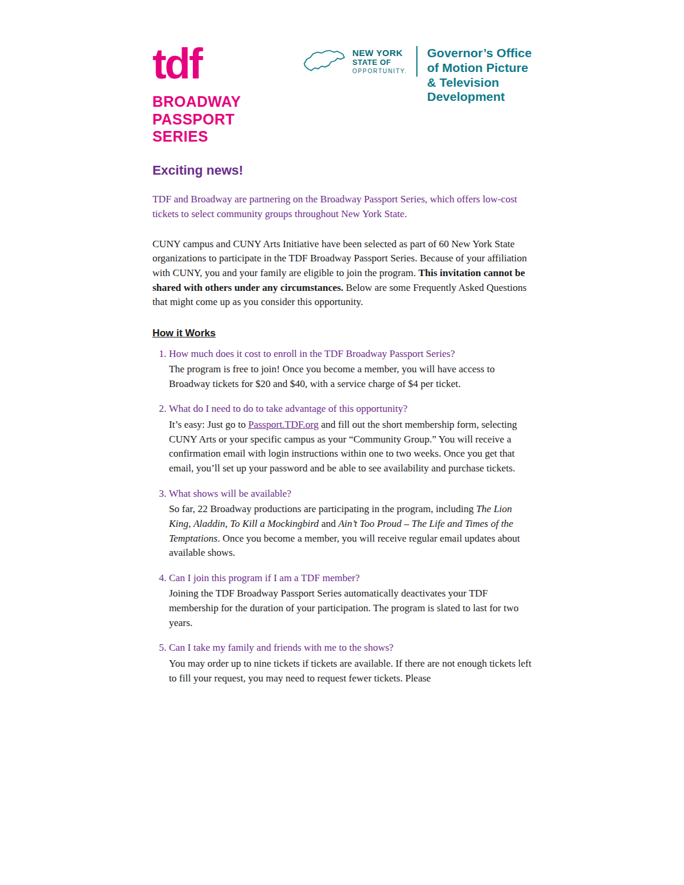tdf Broadway
Passport
Series
NEW YORK STATE OF OPPORTUNITY.
Governor’s Office
of Motion Picture
& Television
Development
Exciting news!
TDF and Broadway are partnering on the Broadway Passport Series, which offers low-cost tickets to select community groups throughout New York State.
CUNY campus and CUNY Arts Initiative have been selected as part of 60 New York State organizations to participate in the TDF Broadway Passport Series. Because of your affiliation with CUNY, you and your family are eligible to join the program. This invitation cannot be shared with others under any circumstances. Below are some Frequently Asked Questions that might come up as you consider this opportunity.
How it Works
How much does it cost to enroll in the TDF Broadway Passport Series? The program is free to join! Once you become a member, you will have access to Broadway tickets for $20 and $40, with a service charge of $4 per ticket.
What do I need to do to take advantage of this opportunity? It’s easy: Just go to Passport.TDF.org and fill out the short membership form, selecting CUNY Arts or your specific campus as your “Community Group.” You will receive a confirmation email with login instructions within one to two weeks. Once you get that email, you’ll set up your password and be able to see availability and purchase tickets.
What shows will be available? So far, 22 Broadway productions are participating in the program, including The Lion King, Aladdin, To Kill a Mockingbird and Ain’t Too Proud – The Life and Times of the Temptations. Once you become a member, you will receive regular email updates about available shows.
Can I join this program if I am a TDF member? Joining the TDF Broadway Passport Series automatically deactivates your TDF membership for the duration of your participation. The program is slated to last for two years.
Can I take my family and friends with me to the shows? You may order up to nine tickets if tickets are available. If there are not enough tickets left to fill your request, you may need to request fewer tickets. Please